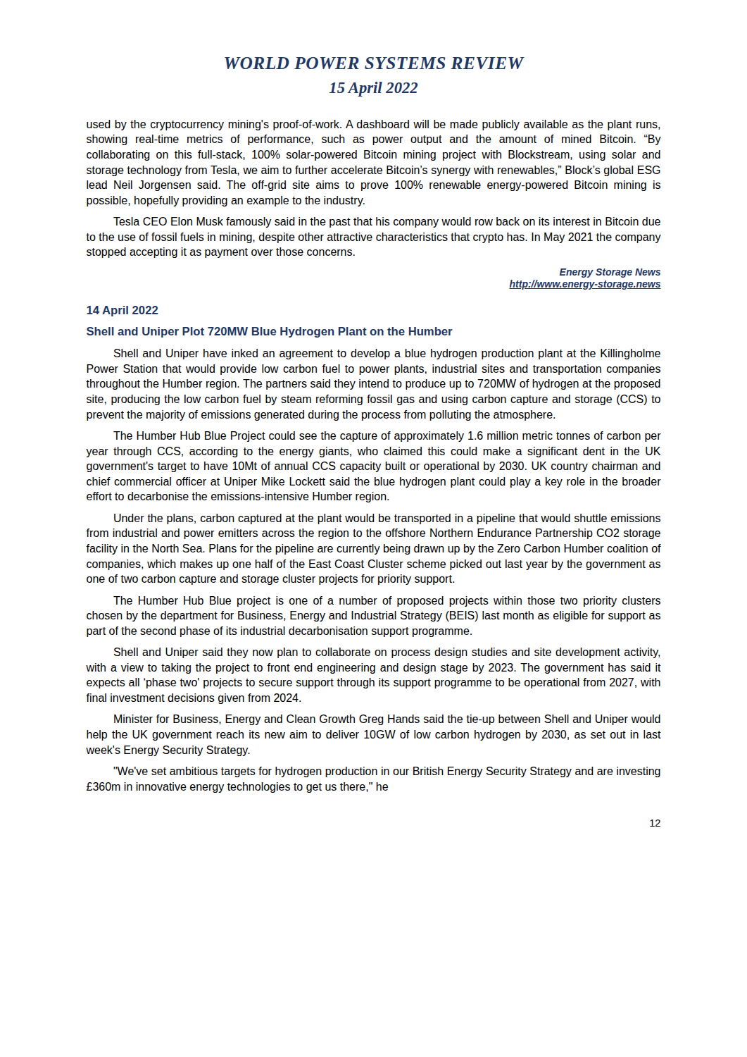WORLD POWER SYSTEMS REVIEW
15 April 2022
used by the cryptocurrency mining's proof-of-work. A dashboard will be made publicly available as the plant runs, showing real-time metrics of performance, such as power output and the amount of mined Bitcoin. “By collaborating on this full-stack, 100% solar-powered Bitcoin mining project with Blockstream, using solar and storage technology from Tesla, we aim to further accelerate Bitcoin’s synergy with renewables,” Block’s global ESG lead Neil Jorgensen said. The off-grid site aims to prove 100% renewable energy-powered Bitcoin mining is possible, hopefully providing an example to the industry.
Tesla CEO Elon Musk famously said in the past that his company would row back on its interest in Bitcoin due to the use of fossil fuels in mining, despite other attractive characteristics that crypto has. In May 2021 the company stopped accepting it as payment over those concerns.
Energy Storage News
http://www.energy-storage.news
14 April 2022
Shell and Uniper Plot 720MW Blue Hydrogen Plant on the Humber
Shell and Uniper have inked an agreement to develop a blue hydrogen production plant at the Killingholme Power Station that would provide low carbon fuel to power plants, industrial sites and transportation companies throughout the Humber region. The partners said they intend to produce up to 720MW of hydrogen at the proposed site, producing the low carbon fuel by steam reforming fossil gas and using carbon capture and storage (CCS) to prevent the majority of emissions generated during the process from polluting the atmosphere.
The Humber Hub Blue Project could see the capture of approximately 1.6 million metric tonnes of carbon per year through CCS, according to the energy giants, who claimed this could make a significant dent in the UK government's target to have 10Mt of annual CCS capacity built or operational by 2030. UK country chairman and chief commercial officer at Uniper Mike Lockett said the blue hydrogen plant could play a key role in the broader effort to decarbonise the emissions-intensive Humber region.
Under the plans, carbon captured at the plant would be transported in a pipeline that would shuttle emissions from industrial and power emitters across the region to the offshore Northern Endurance Partnership CO2 storage facility in the North Sea. Plans for the pipeline are currently being drawn up by the Zero Carbon Humber coalition of companies, which makes up one half of the East Coast Cluster scheme picked out last year by the government as one of two carbon capture and storage cluster projects for priority support.
The Humber Hub Blue project is one of a number of proposed projects within those two priority clusters chosen by the department for Business, Energy and Industrial Strategy (BEIS) last month as eligible for support as part of the second phase of its industrial decarbonisation support programme.
Shell and Uniper said they now plan to collaborate on process design studies and site development activity, with a view to taking the project to front end engineering and design stage by 2023. The government has said it expects all ‘phase two' projects to secure support through its support programme to be operational from 2027, with final investment decisions given from 2024.
Minister for Business, Energy and Clean Growth Greg Hands said the tie-up between Shell and Uniper would help the UK government reach its new aim to deliver 10GW of low carbon hydrogen by 2030, as set out in last week's Energy Security Strategy.
"We've set ambitious targets for hydrogen production in our British Energy Security Strategy and are investing £360m in innovative energy technologies to get us there," he
12